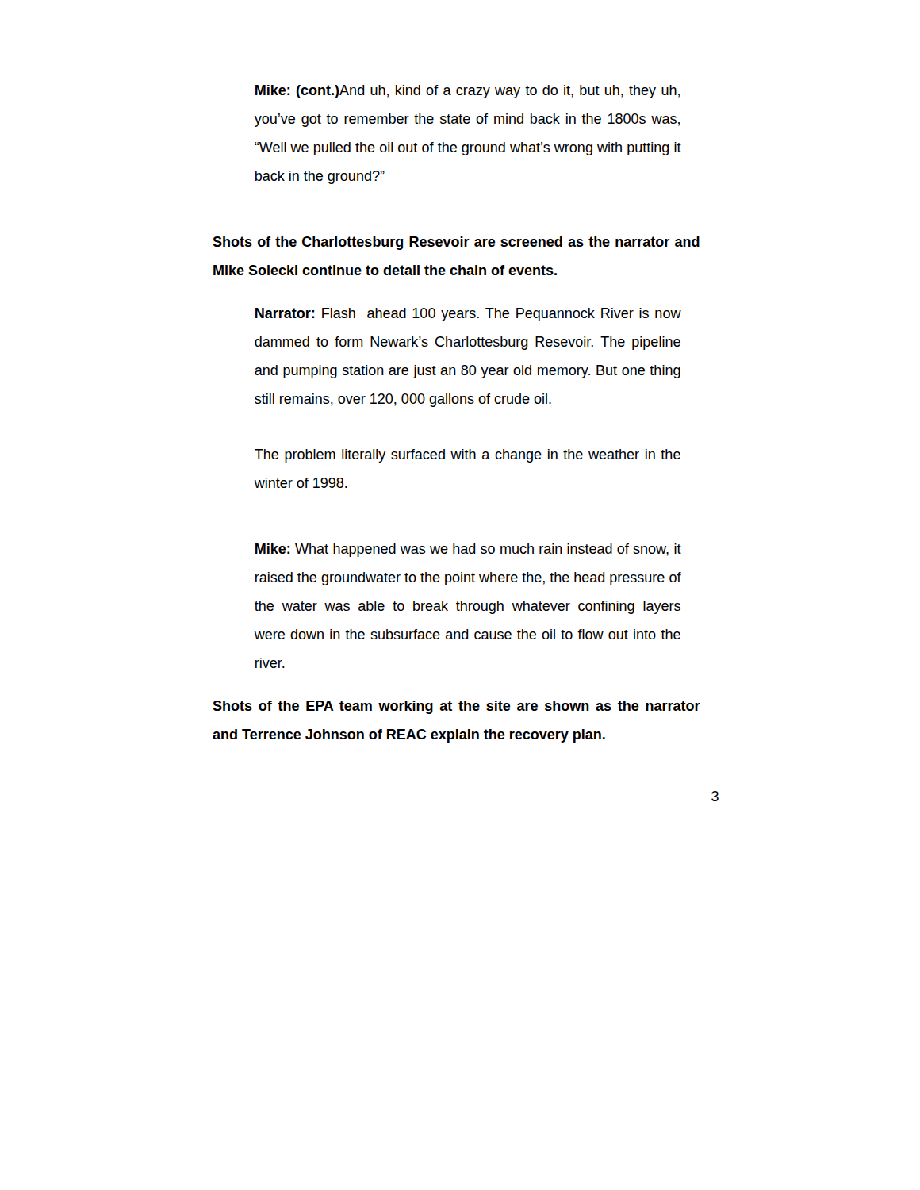Mike: (cont.) And uh, kind of a crazy way to do it, but uh, they uh, you’ve got to remember the state of mind back in the 1800s was, “Well we pulled the oil out of the ground what’s wrong with putting it back in the ground?”
Shots of the Charlottesburg Resevoir are screened as the narrator and Mike Solecki continue to detail the chain of events.
Narrator: Flash ahead 100 years. The Pequannock River is now dammed to form Newark’s Charlottesburg Resevoir. The pipeline and pumping station are just an 80 year old memory. But one thing still remains, over 120, 000 gallons of crude oil.
The problem literally surfaced with a change in the weather in the winter of 1998.
Mike: What happened was we had so much rain instead of snow, it raised the groundwater to the point where the, the head pressure of the water was able to break through whatever confining layers were down in the subsurface and cause the oil to flow out into the river.
Shots of the EPA team working at the site are shown as the narrator and Terrence Johnson of REAC explain the recovery plan.
3